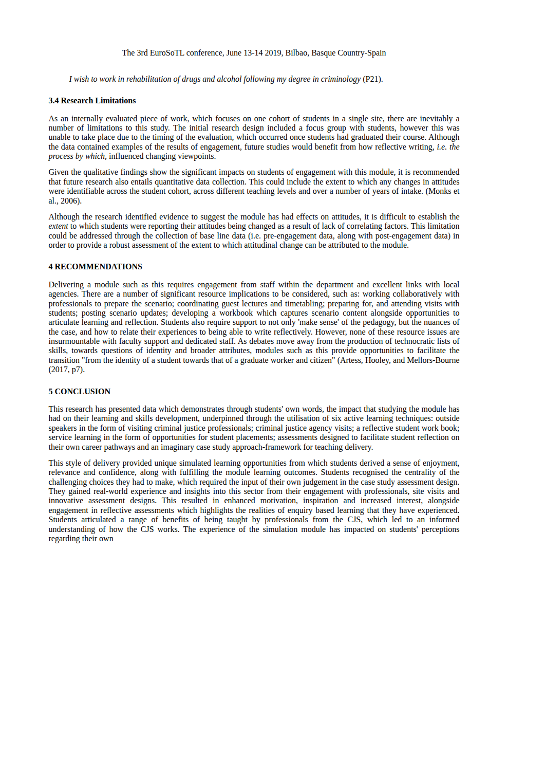The 3rd EuroSoTL conference, June 13-14 2019, Bilbao, Basque Country-Spain
I wish to work in rehabilitation of drugs and alcohol following my degree in criminology (P21).
3.4 Research Limitations
As an internally evaluated piece of work, which focuses on one cohort of students in a single site, there are inevitably a number of limitations to this study. The initial research design included a focus group with students, however this was unable to take place due to the timing of the evaluation, which occurred once students had graduated their course. Although the data contained examples of the results of engagement, future studies would benefit from how reflective writing, i.e. the process by which, influenced changing viewpoints.
Given the qualitative findings show the significant impacts on students of engagement with this module, it is recommended that future research also entails quantitative data collection. This could include the extent to which any changes in attitudes were identifiable across the student cohort, across different teaching levels and over a number of years of intake. (Monks et al., 2006).
Although the research identified evidence to suggest the module has had effects on attitudes, it is difficult to establish the extent to which students were reporting their attitudes being changed as a result of lack of correlating factors. This limitation could be addressed through the collection of base line data (i.e. pre-engagement data, along with post-engagement data) in order to provide a robust assessment of the extent to which attitudinal change can be attributed to the module.
4 RECOMMENDATIONS
Delivering a module such as this requires engagement from staff within the department and excellent links with local agencies. There are a number of significant resource implications to be considered, such as: working collaboratively with professionals to prepare the scenario; coordinating guest lectures and timetabling; preparing for, and attending visits with students; posting scenario updates; developing a workbook which captures scenario content alongside opportunities to articulate learning and reflection. Students also require support to not only 'make sense' of the pedagogy, but the nuances of the case, and how to relate their experiences to being able to write reflectively. However, none of these resource issues are insurmountable with faculty support and dedicated staff. As debates move away from the production of technocratic lists of skills, towards questions of identity and broader attributes, modules such as this provide opportunities to facilitate the transition "from the identity of a student towards that of a graduate worker and citizen" (Artess, Hooley, and Mellors-Bourne (2017, p7).
5 CONCLUSION
This research has presented data which demonstrates through students' own words, the impact that studying the module has had on their learning and skills development, underpinned through the utilisation of six active learning techniques: outside speakers in the form of visiting criminal justice professionals; criminal justice agency visits; a reflective student work book; service learning in the form of opportunities for student placements; assessments designed to facilitate student reflection on their own career pathways and an imaginary case study approach-framework for teaching delivery.
This style of delivery provided unique simulated learning opportunities from which students derived a sense of enjoyment, relevance and confidence, along with fulfilling the module learning outcomes. Students recognised the centrality of the challenging choices they had to make, which required the input of their own judgement in the case study assessment design. They gained real-world experience and insights into this sector from their engagement with professionals, site visits and innovative assessment designs. This resulted in enhanced motivation, inspiration and increased interest, alongside engagement in reflective assessments which highlights the realities of enquiry based learning that they have experienced. Students articulated a range of benefits of being taught by professionals from the CJS, which led to an informed understanding of how the CJS works. The experience of the simulation module has impacted on students' perceptions regarding their own